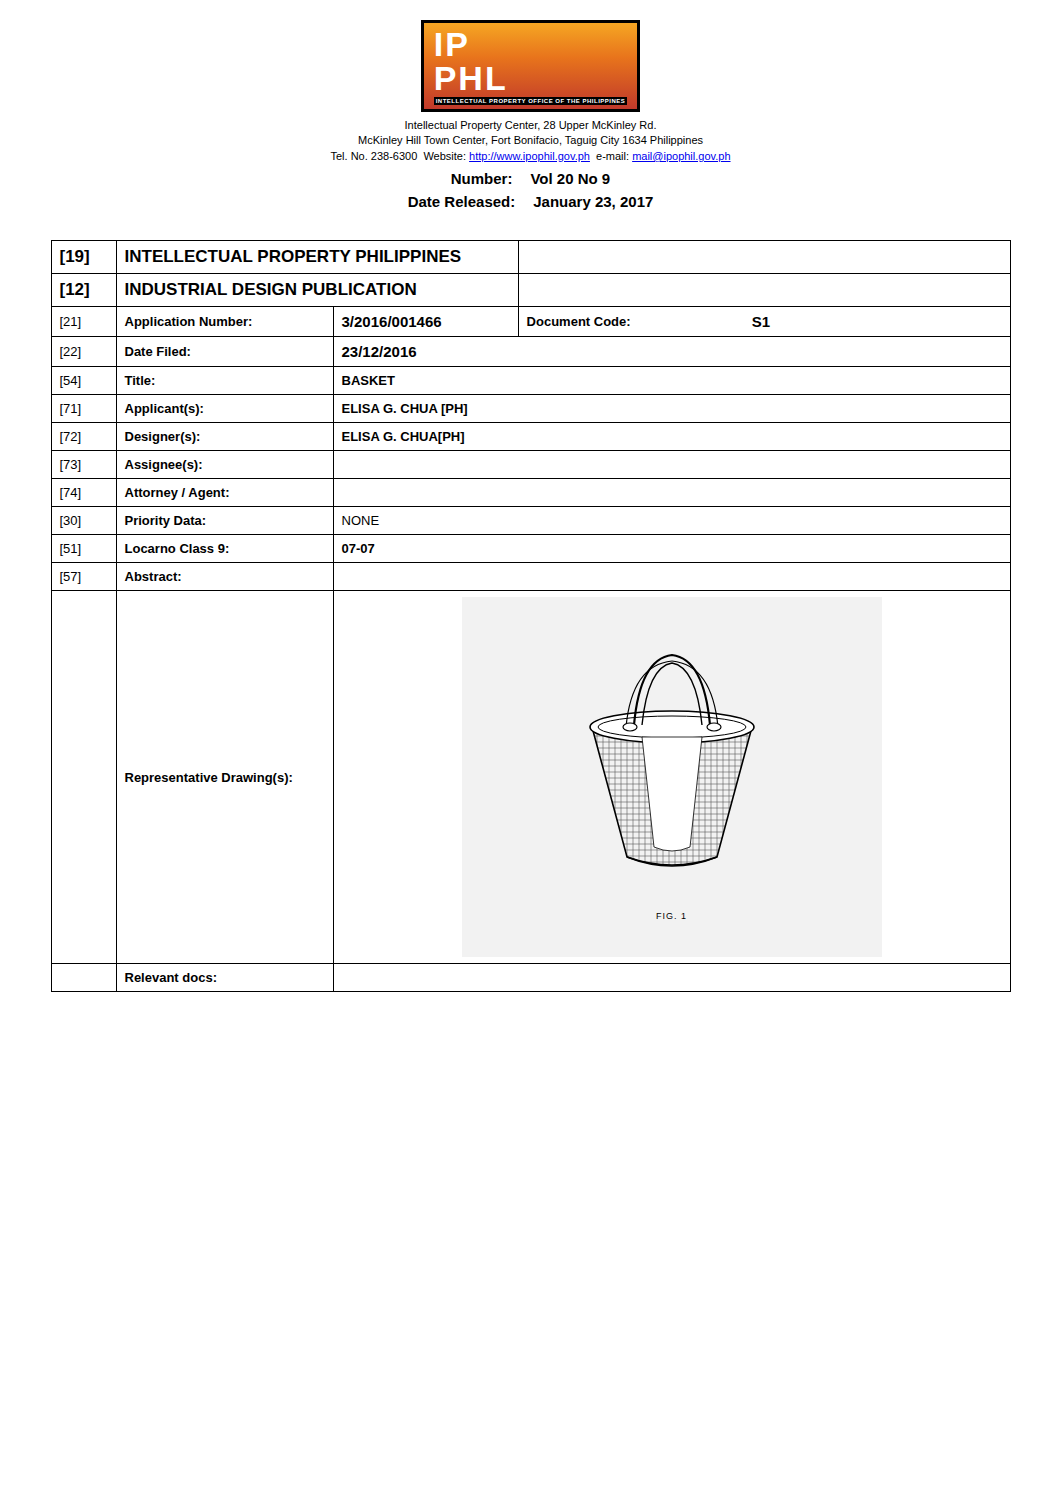IP PHL INTELLECTUAL PROPERTY OFFICE OF THE PHILIPPINES
Intellectual Property Center, 28 Upper McKinley Rd.
McKinley Hill Town Center, Fort Bonifacio, Taguig City 1634 Philippines
Tel. No. 238-6300 Website: http://www.ipophil.gov.ph e-mail: mail@ipophil.gov.ph
Number: Vol 20 No 9
Date Released: January 23, 2017
| [19] | INTELLECTUAL PROPERTY PHILIPPINES | |
| [12] | INDUSTRIAL DESIGN PUBLICATION | |
| [21] | Application Number: | 3/2016/001466 | / Document Code: / S1 / |
| [22] | Date Filed: | 23/12/2016 |
| [54] | Title: | BASKET |
| [71] | Applicant(s): | ELISA G. CHUA [PH] |
| [72] | Designer(s): | ELISA G. CHUA[PH] |
| [73] | Assignee(s): | |
| [74] | Attorney / Agent: | |
| [30] | Priority Data: | NONE |
| [51] | Locarno Class 9: | 07-07 |
| [57] | Abstract: | |
| | Representative Drawing(s): | FIG. 1 |
| | Relevant docs: | |